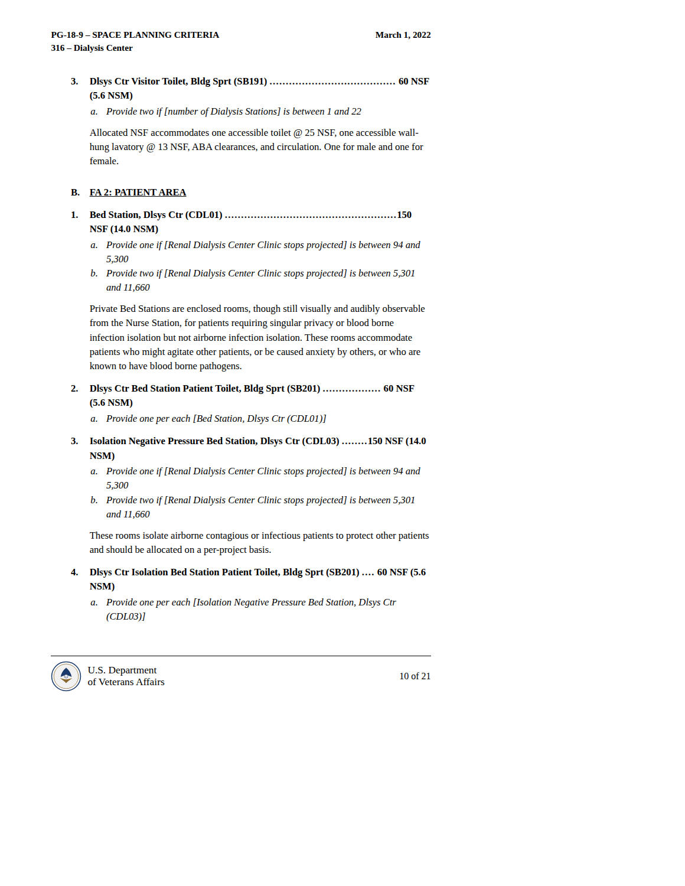PG-18-9 – SPACE PLANNING CRITERIA
316 – Dialysis Center
March 1, 2022
3.
Dlsys Ctr Visitor Toilet, Bldg Sprt (SB191) ....................................... 60 NSF (5.6 NSM)
a.
Provide two if [number of Dialysis Stations] is between 1 and 22
Allocated NSF accommodates one accessible toilet @ 25 NSF, one accessible wall-hung lavatory @ 13 NSF, ABA clearances, and circulation. One for male and one for female.
B.
FA 2: PATIENT AREA
1.
Bed Station, Dlsys Ctr (CDL01) ..................................................... 150 NSF (14.0 NSM)
a.
Provide one if [Renal Dialysis Center Clinic stops projected] is between 94 and 5,300
b.
Provide two if [Renal Dialysis Center Clinic stops projected] is between 5,301 and 11,660
Private Bed Stations are enclosed rooms, though still visually and audibly observable from the Nurse Station, for patients requiring singular privacy or blood borne infection isolation but not airborne infection isolation. These rooms accommodate patients who might agitate other patients, or be caused anxiety by others, or who are known to have blood borne pathogens.
2.
Dlsys Ctr Bed Station Patient Toilet, Bldg Sprt (SB201) .................. 60 NSF (5.6 NSM)
a.
Provide one per each [Bed Station, Dlsys Ctr (CDL01)]
3.
Isolation Negative Pressure Bed Station, Dlsys Ctr (CDL03) ........ 150 NSF (14.0 NSM)
a.
Provide one if [Renal Dialysis Center Clinic stops projected] is between 94 and 5,300
b.
Provide two if [Renal Dialysis Center Clinic stops projected] is between 5,301 and 11,660
These rooms isolate airborne contagious or infectious patients to protect other patients and should be allocated on a per-project basis.
4.
Dlsys Ctr Isolation Bed Station Patient Toilet, Bldg Sprt (SB201) .... 60 NSF (5.6 NSM)
a.
Provide one per each [Isolation Negative Pressure Bed Station, Dlsys Ctr (CDL03)]
VA
U.S. Department
of Veterans Affairs
10 of 21